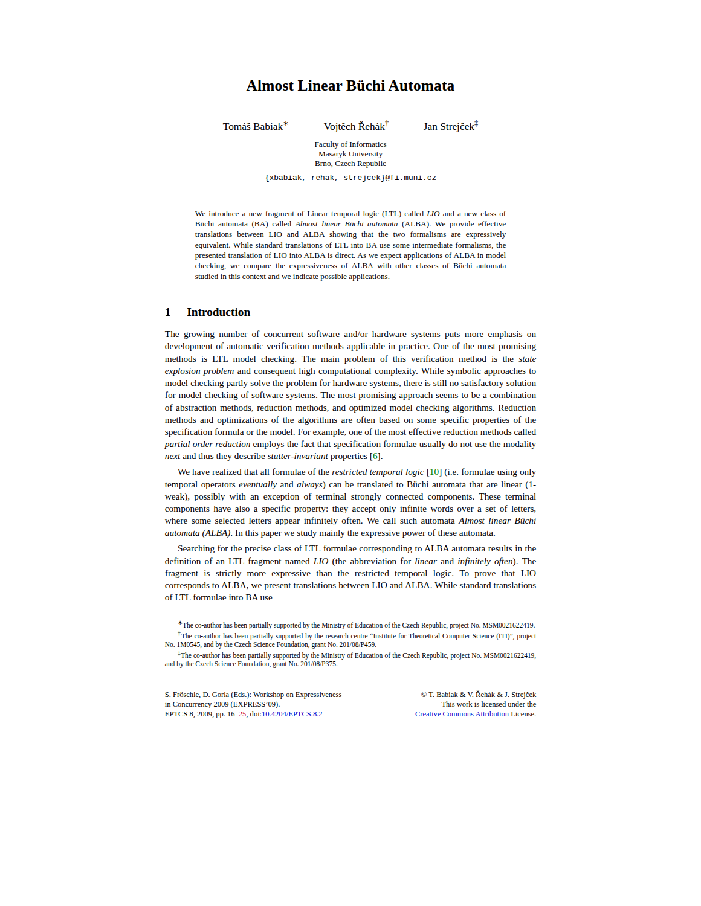Almost Linear Büchi Automata
| Tomáš Babiak ∗ | Vojtěch Řehák † | Jan Strejček ‡ |
Faculty of Informatics
Masaryk University
Brno, Czech Republic
{xbabiak, rehak, strejcek}@fi.muni.cz
We introduce a new fragment of Linear temporal logic (LTL) called LIO and a new class of Büchi automata (BA) called Almost linear Büchi automata (ALBA). We provide effective translations between LIO and ALBA showing that the two formalisms are expressively equivalent. While standard translations of LTL into BA use some intermediate formalisms, the presented translation of LIO into ALBA is direct. As we expect applications of ALBA in model checking, we compare the expressiveness of ALBA with other classes of Büchi automata studied in this context and we indicate possible applications.
1 Introduction
The growing number of concurrent software and/or hardware systems puts more emphasis on development of automatic verification methods applicable in practice. One of the most promising methods is LTL model checking. The main problem of this verification method is the state explosion problem and consequent high computational complexity. While symbolic approaches to model checking partly solve the problem for hardware systems, there is still no satisfactory solution for model checking of software systems. The most promising approach seems to be a combination of abstraction methods, reduction methods, and optimized model checking algorithms. Reduction methods and optimizations of the algorithms are often based on some specific properties of the specification formula or the model. For example, one of the most effective reduction methods called partial order reduction employs the fact that specification formulae usually do not use the modality next and thus they describe stutter-invariant properties [6].
We have realized that all formulae of the restricted temporal logic [10] (i.e. formulae using only temporal operators eventually and always) can be translated to Büchi automata that are linear (1-weak), possibly with an exception of terminal strongly connected components. These terminal components have also a specific property: they accept only infinite words over a set of letters, where some selected letters appear infinitely often. We call such automata Almost linear Büchi automata (ALBA). In this paper we study mainly the expressive power of these automata.
Searching for the precise class of LTL formulae corresponding to ALBA automata results in the definition of an LTL fragment named LIO (the abbreviation for linear and infinitely often). The fragment is strictly more expressive than the restricted temporal logic. To prove that LIO corresponds to ALBA, we present translations between LIO and ALBA. While standard translations of LTL formulae into BA use
∗The co-author has been partially supported by the Ministry of Education of the Czech Republic, project No. MSM0021622419.
†The co-author has been partially supported by the research centre “Institute for Theoretical Computer Science (ITI)”, project No. 1M0545, and by the Czech Science Foundation, grant No. 201/08/P459.
‡The co-author has been partially supported by the Ministry of Education of the Czech Republic, project No. MSM0021622419, and by the Czech Science Foundation, grant No. 201/08/P375.
S. Fröschle, D. Gorla (Eds.): Workshop on Expressiveness
in Concurrency 2009 (EXPRESS’09).
EPTCS 8, 2009, pp. 16–25, doi:10.4204/EPTCS.8.2
© T. Babiak & V. Řehák & J. Strejček
This work is licensed under the
Creative Commons Attribution License.